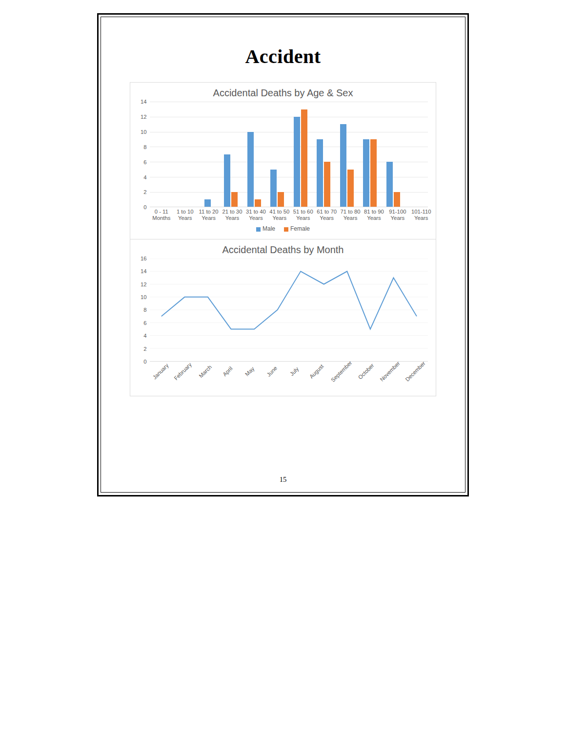Accident
Accidental Deaths by Age & Sex
14
12
10
8
6
4
2
0
0 - 11
Months
1 to 10
Years
11 to 20
Years
21 to 30
Years
31 to 40
Years
41 to 50
Years
51 to 60
Years
61 to 70
Years
71 to 80
Years
81 to 90
Years
91-100
Years
101-110
Years
Male
Female
Accidental Deaths by Month
16
14
12
10
8
6
4
2
0
January
February
March
April
May
June
July
August
September
October
November
December
15